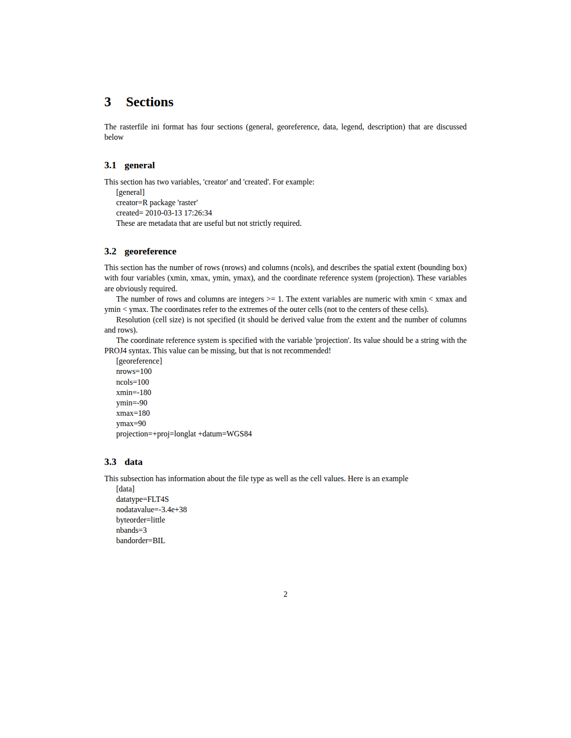3 Sections
The rasterfile ini format has four sections (general, georeference, data, legend, description) that are discussed below
3.1general
This section has two variables, 'creator' and 'created'. For example:
[general]
creator=R package 'raster'
created= 2010-03-13 17:26:34
These are metadata that are useful but not strictly required.
3.2georeference
This section has the number of rows (nrows) and columns (ncols), and describes the spatial extent (bounding box) with four variables (xmin, xmax, ymin, ymax), and the coordinate reference system (projection). These variables are obviously required.
The number of rows and columns are integers >= 1. The extent variables are numeric with xmin < xmax and ymin < ymax. The coordinates refer to the extremes of the outer cells (not to the centers of these cells).
Resolution (cell size) is not specified (it should be derived value from the extent and the number of columns and rows).
The coordinate reference system is specified with the variable 'projection'. Its value should be a string with the PROJ4 syntax. This value can be missing, but that is not recommended!
[georeference]
nrows=100
ncols=100
xmin=-180
ymin=-90
xmax=180
ymax=90
projection=+proj=longlat +datum=WGS84
3.3data
This subsection has information about the file type as well as the cell values. Here is an example
[data]
datatype=FLT4S
nodatavalue=-3.4e+38
byteorder=little
nbands=3
bandorder=BIL
2